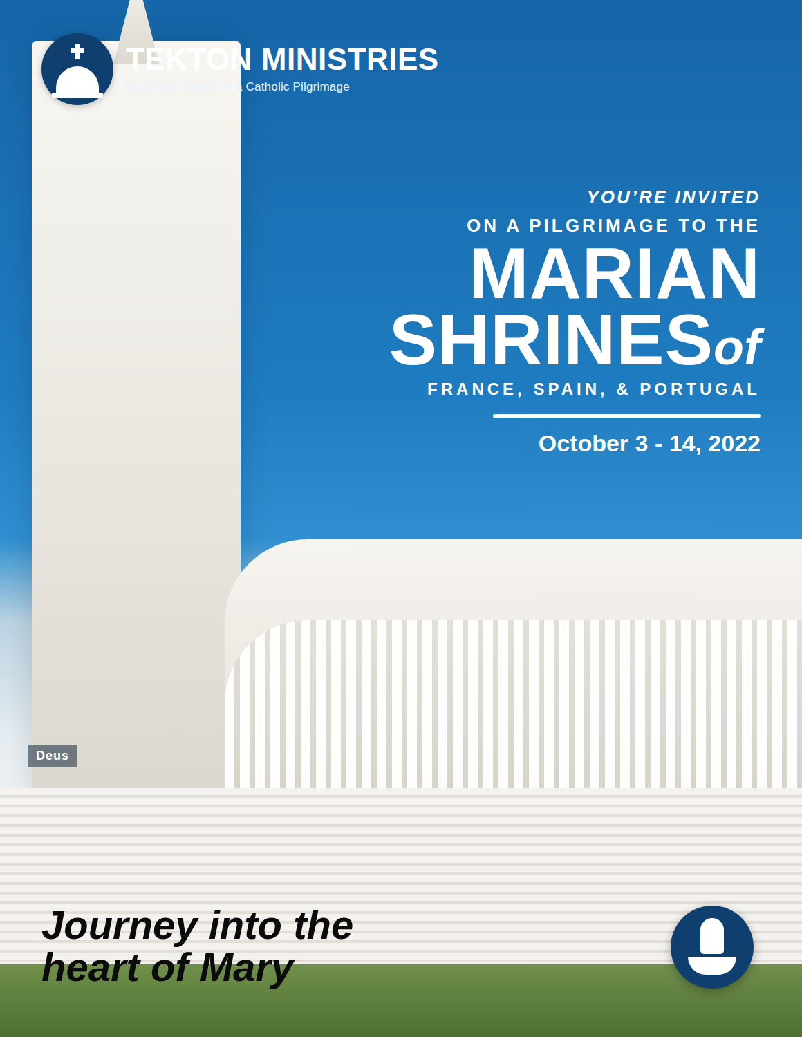TEKTON MINISTRIES
Encounter Christ on a Catholic Pilgrimage
YOU’RE INVITED
ON A PILGRIMAGE TO THE
MARIAN
SHRINESof
FRANCE, SPAIN, & PORTUGAL
October 3 - 14, 2022
Deus
Journey into the
heart of Mary